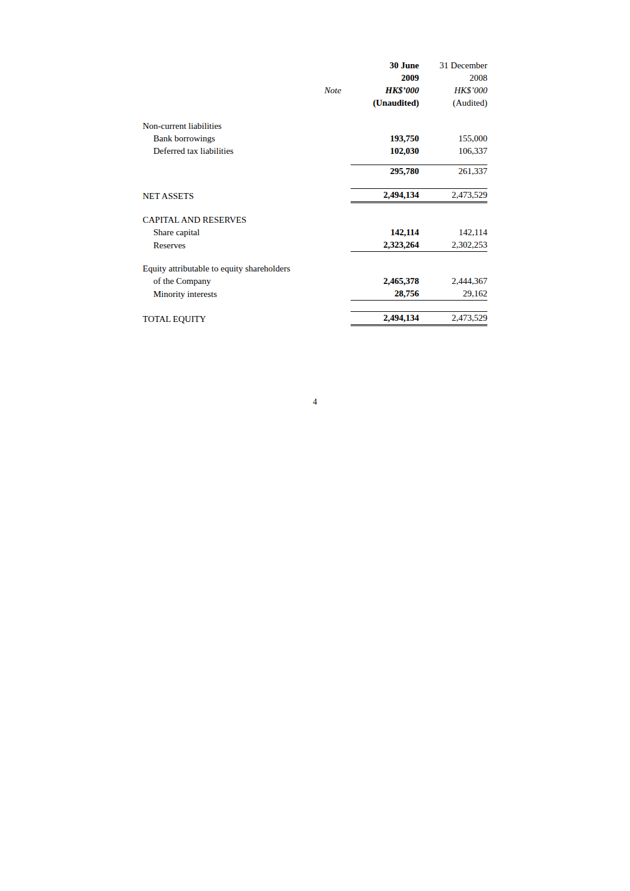| | | 30 June | 31 December |
| | | 2009 | 2008 |
| | Note | HK$’000 | HK$’000 |
| | | (Unaudited) | (Audited) |
| Non-current liabilities | | | |
| Bank borrowings | | 193,750 | 155,000 |
| Deferred tax liabilities | | 102,030 | 106,337 |
| | | 295,780 | 261,337 |
| NET ASSETS | | 2,494,134 | 2,473,529 |
| CAPITAL AND RESERVES | | | |
| Share capital | | 142,114 | 142,114 |
| Reserves | | 2,323,264 | 2,302,253 |
| Equity attributable to equity shareholders | | | |
| of the Company | | 2,465,378 | 2,444,367 |
| Minority interests | | 28,756 | 29,162 |
| TOTAL EQUITY | | 2,494,134 | 2,473,529 |
4